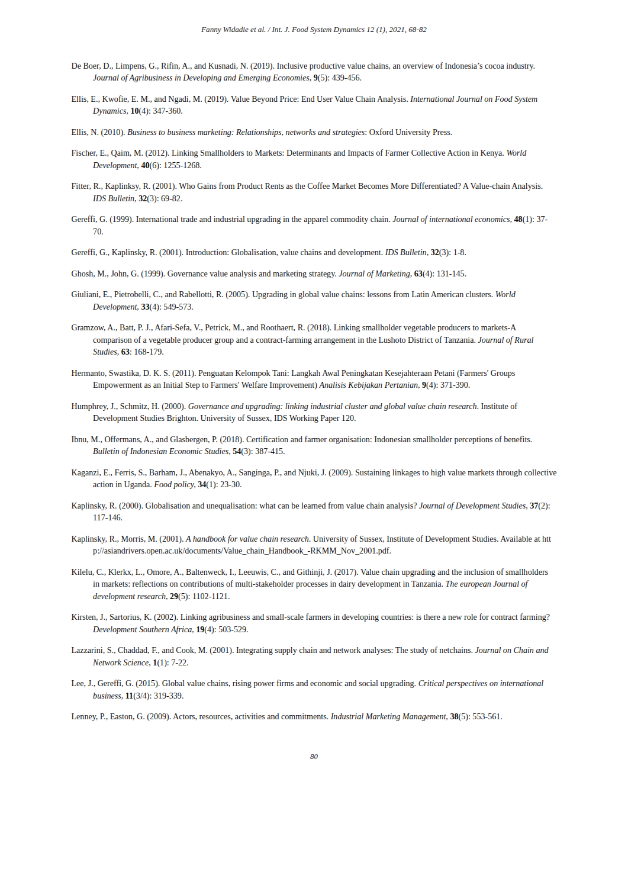Fanny Widadie et al. / Int. J. Food System Dynamics 12 (1), 2021, 68-82
De Boer, D., Limpens, G., Rifin, A., and Kusnadi, N. (2019). Inclusive productive value chains, an overview of Indonesia’s cocoa industry. Journal of Agribusiness in Developing and Emerging Economies, 9(5): 439-456.
Ellis, E., Kwofie, E. M., and Ngadi, M. (2019). Value Beyond Price: End User Value Chain Analysis. International Journal on Food System Dynamics, 10(4): 347-360.
Ellis, N. (2010). Business to business marketing: Relationships, networks and strategies: Oxford University Press.
Fischer, E., Qaim, M. (2012). Linking Smallholders to Markets: Determinants and Impacts of Farmer Collective Action in Kenya. World Development, 40(6): 1255-1268.
Fitter, R., Kaplinksy, R. (2001). Who Gains from Product Rents as the Coffee Market Becomes More Differentiated? A Value-chain Analysis. IDS Bulletin, 32(3): 69-82.
Gereffi, G. (1999). International trade and industrial upgrading in the apparel commodity chain. Journal of international economics, 48(1): 37-70.
Gereffi, G., Kaplinsky, R. (2001). Introduction: Globalisation, value chains and development. IDS Bulletin, 32(3): 1-8.
Ghosh, M., John, G. (1999). Governance value analysis and marketing strategy. Journal of Marketing, 63(4): 131-145.
Giuliani, E., Pietrobelli, C., and Rabellotti, R. (2005). Upgrading in global value chains: lessons from Latin American clusters. World Development, 33(4): 549-573.
Gramzow, A., Batt, P. J., Afari-Sefa, V., Petrick, M., and Roothaert, R. (2018). Linking smallholder vegetable producers to markets-A comparison of a vegetable producer group and a contract-farming arrangement in the Lushoto District of Tanzania. Journal of Rural Studies, 63: 168-179.
Hermanto, Swastika, D. K. S. (2011). Penguatan Kelompok Tani: Langkah Awal Peningkatan Kesejahteraan Petani (Farmers' Groups Empowerment as an Initial Step to Farmers' Welfare Improvement) Analisis Kebijakan Pertanian, 9(4): 371-390.
Humphrey, J., Schmitz, H. (2000). Governance and upgrading: linking industrial cluster and global value chain research. Institute of Development Studies Brighton. University of Sussex, IDS Working Paper 120.
Ibnu, M., Offermans, A., and Glasbergen, P. (2018). Certification and farmer organisation: Indonesian smallholder perceptions of benefits. Bulletin of Indonesian Economic Studies, 54(3): 387-415.
Kaganzi, E., Ferris, S., Barham, J., Abenakyo, A., Sanginga, P., and Njuki, J. (2009). Sustaining linkages to high value markets through collective action in Uganda. Food policy, 34(1): 23-30.
Kaplinsky, R. (2000). Globalisation and unequalisation: what can be learned from value chain analysis? Journal of Development Studies, 37(2): 117-146.
Kaplinsky, R., Morris, M. (2001). A handbook for value chain research. University of Sussex, Institute of Development Studies. Available at http://asiandrivers.open.ac.uk/documents/Value_chain_Handbook_-RKMM_Nov_2001.pdf.
Kilelu, C., Klerkx, L., Omore, A., Baltenweck, I., Leeuwis, C., and Githinji, J. (2017). Value chain upgrading and the inclusion of smallholders in markets: reflections on contributions of multi-stakeholder processes in dairy development in Tanzania. The european Journal of development research, 29(5): 1102-1121.
Kirsten, J., Sartorius, K. (2002). Linking agribusiness and small-scale farmers in developing countries: is there a new role for contract farming? Development Southern Africa, 19(4): 503-529.
Lazzarini, S., Chaddad, F., and Cook, M. (2001). Integrating supply chain and network analyses: The study of netchains. Journal on Chain and Network Science, 1(1): 7-22.
Lee, J., Gereffi, G. (2015). Global value chains, rising power firms and economic and social upgrading. Critical perspectives on international business, 11(3/4): 319-339.
Lenney, P., Easton, G. (2009). Actors, resources, activities and commitments. Industrial Marketing Management, 38(5): 553-561.
80